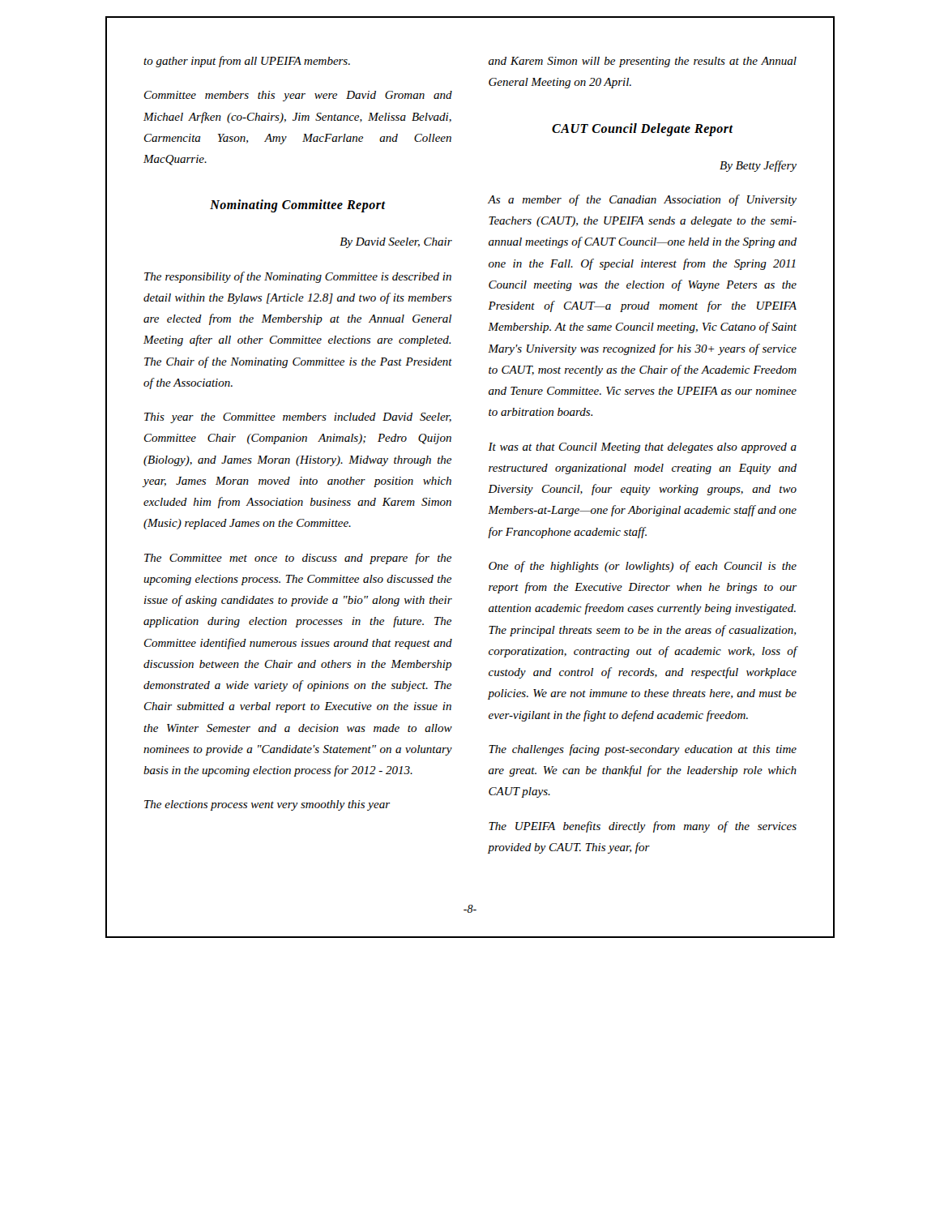to gather input from all UPEIFA members.
Committee members this year were David Groman and Michael Arfken (co-Chairs), Jim Sentance, Melissa Belvadi, Carmencita Yason, Amy MacFarlane and Colleen MacQuarrie.
Nominating Committee Report
By David Seeler, Chair
The responsibility of the Nominating Committee is described in detail within the Bylaws [Article 12.8] and two of its members are elected from the Membership at the Annual General Meeting after all other Committee elections are completed. The Chair of the Nominating Committee is the Past President of the Association.
This year the Committee members included David Seeler, Committee Chair (Companion Animals); Pedro Quijon (Biology), and James Moran (History). Midway through the year, James Moran moved into another position which excluded him from Association business and Karem Simon (Music) replaced James on the Committee.
The Committee met once to discuss and prepare for the upcoming elections process. The Committee also discussed the issue of asking candidates to provide a "bio" along with their application during election processes in the future. The Committee identified numerous issues around that request and discussion between the Chair and others in the Membership demonstrated a wide variety of opinions on the subject. The Chair submitted a verbal report to Executive on the issue in the Winter Semester and a decision was made to allow nominees to provide a "Candidate's Statement" on a voluntary basis in the upcoming election process for 2012 - 2013.
The elections process went very smoothly this year
and Karem Simon will be presenting the results at the Annual General Meeting on 20 April.
CAUT Council Delegate Report
By Betty Jeffery
As a member of the Canadian Association of University Teachers (CAUT), the UPEIFA sends a delegate to the semi-annual meetings of CAUT Council—one held in the Spring and one in the Fall. Of special interest from the Spring 2011 Council meeting was the election of Wayne Peters as the President of CAUT—a proud moment for the UPEIFA Membership. At the same Council meeting, Vic Catano of Saint Mary's University was recognized for his 30+ years of service to CAUT, most recently as the Chair of the Academic Freedom and Tenure Committee. Vic serves the UPEIFA as our nominee to arbitration boards.
It was at that Council Meeting that delegates also approved a restructured organizational model creating an Equity and Diversity Council, four equity working groups, and two Members-at-Large—one for Aboriginal academic staff and one for Francophone academic staff.
One of the highlights (or lowlights) of each Council is the report from the Executive Director when he brings to our attention academic freedom cases currently being investigated. The principal threats seem to be in the areas of casualization, corporatization, contracting out of academic work, loss of custody and control of records, and respectful workplace policies. We are not immune to these threats here, and must be ever-vigilant in the fight to defend academic freedom.
The challenges facing post-secondary education at this time are great. We can be thankful for the leadership role which CAUT plays.
The UPEIFA benefits directly from many of the services provided by CAUT. This year, for
-8-